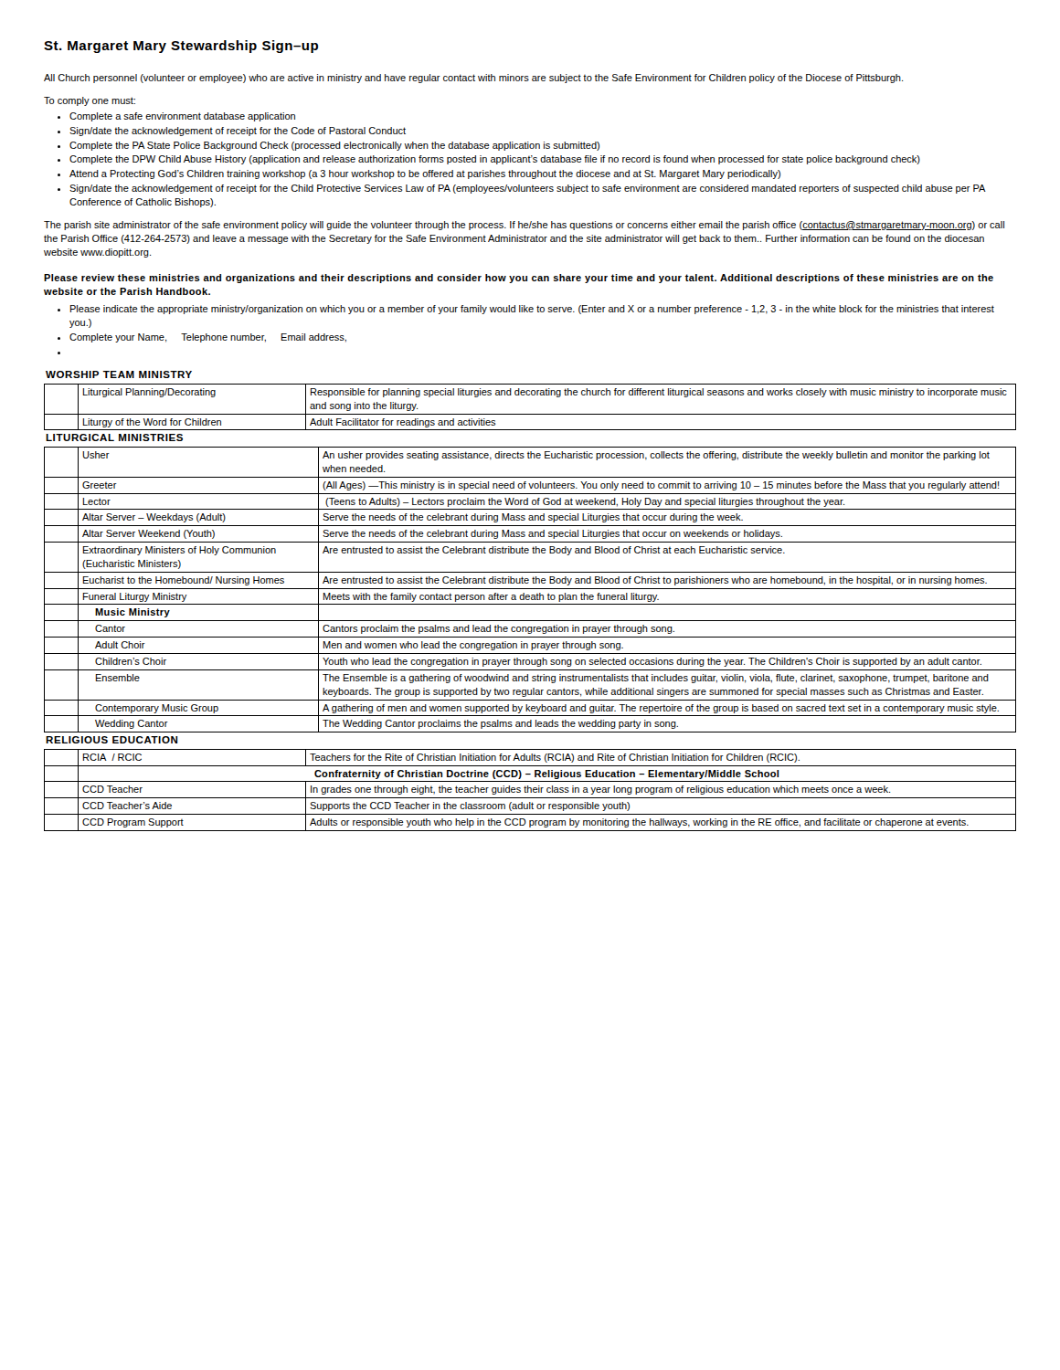St. Margaret Mary Stewardship Sign–up
All Church personnel (volunteer or employee) who are active in ministry and have regular contact with minors are subject to the Safe Environment for Children policy of the Diocese of Pittsburgh.
To comply one must:
Complete a safe environment database application
Sign/date the acknowledgement of receipt for the Code of Pastoral Conduct
Complete the PA State Police Background Check (processed electronically when the database application is submitted)
Complete the DPW Child Abuse History (application and release authorization forms posted in applicant’s database file if no record is found when processed for state police background check)
Attend a Protecting God’s Children training workshop (a 3 hour workshop to be offered at parishes throughout the diocese and at St. Margaret Mary periodically)
Sign/date the acknowledgement of receipt for the Child Protective Services Law of PA (employees/volunteers subject to safe environment are considered mandated reporters of suspected child abuse per PA Conference of Catholic Bishops).
The parish site administrator of the safe environment policy will guide the volunteer through the process. If he/she has questions or concerns either email the parish office (contactus@stmargaretmary-moon.org) or call the Parish Office (412-264-2573) and leave a message with the Secretary for the Safe Environment Administrator and the site administrator will get back to them.. Further information can be found on the diocesan website www.diopitt.org.
Please review these ministries and organizations and their descriptions and consider how you can share your time and your talent. Additional descriptions of these ministries are on the website or the Parish Handbook.
Please indicate the appropriate ministry/organization on which you or a member of your family would like to serve. (Enter and X or a number preference - 1,2, 3 - in the white block for the ministries that interest you.)
Complete your Name, Telephone number, Email address,
WORSHIP TEAM MINISTRY
| | Liturgical Planning/Decorating | Responsible for planning special liturgies and decorating the church for different liturgical seasons and works closely with music ministry to incorporate music and song into the liturgy. |
| | Liturgy of the Word for Children | Adult Facilitator for readings and activities |
LITURGICAL MINISTRIES
| | Usher | An usher provides seating assistance, directs the Eucharistic procession, collects the offering, distribute the weekly bulletin and monitor the parking lot when needed. |
| | Greeter | (All Ages) —This ministry is in special need of volunteers. You only need to commit to arriving 10 – 15 minutes before the Mass that you regularly attend! |
| | Lector | (Teens to Adults) – Lectors proclaim the Word of God at weekend, Holy Day and special liturgies throughout the year. |
| | Altar Server – Weekdays (Adult) | Serve the needs of the celebrant during Mass and special Liturgies that occur during the week. |
| | Altar Server Weekend (Youth) | Serve the needs of the celebrant during Mass and special Liturgies that occur on weekends or holidays. |
| | Extraordinary Ministers of Holy Communion (Eucharistic Ministers) | Are entrusted to assist the Celebrant distribute the Body and Blood of Christ at each Eucharistic service. |
| | Eucharist to the Homebound/ Nursing Homes | Are entrusted to assist the Celebrant distribute the Body and Blood of Christ to parishioners who are homebound, in the hospital, or in nursing homes. |
| | Funeral Liturgy Ministry | Meets with the family contact person after a death to plan the funeral liturgy. |
| | Music Ministry | |
| | Cantor | Cantors proclaim the psalms and lead the congregation in prayer through song. |
| | Adult Choir | Men and women who lead the congregation in prayer through song. |
| | Children’s Choir | Youth who lead the congregation in prayer through song on selected occasions during the year. The Children's Choir is supported by an adult cantor. |
| | Ensemble | The Ensemble is a gathering of woodwind and string instrumentalists that includes guitar, violin, viola, flute, clarinet, saxophone, trumpet, baritone and keyboards. The group is supported by two regular cantors, while additional singers are summoned for special masses such as Christmas and Easter. |
| | Contemporary Music Group | A gathering of men and women supported by keyboard and guitar. The repertoire of the group is based on sacred text set in a contemporary music style. |
| | Wedding Cantor | The Wedding Cantor proclaims the psalms and leads the wedding party in song. |
RELIGIOUS EDUCATION
| | RCIA / RCIC | Teachers for the Rite of Christian Initiation for Adults (RCIA) and Rite of Christian Initiation for Children (RCIC). |
| | Confraternity of Christian Doctrine (CCD) – Religious Education – Elementary/Middle School |
| | CCD Teacher | In grades one through eight, the teacher guides their class in a year long program of religious education which meets once a week. |
| | CCD Teacher’s Aide | Supports the CCD Teacher in the classroom (adult or responsible youth) |
| | CCD Program Support | Adults or responsible youth who help in the CCD program by monitoring the hallways, working in the RE office, and facilitate or chaperone at events. |